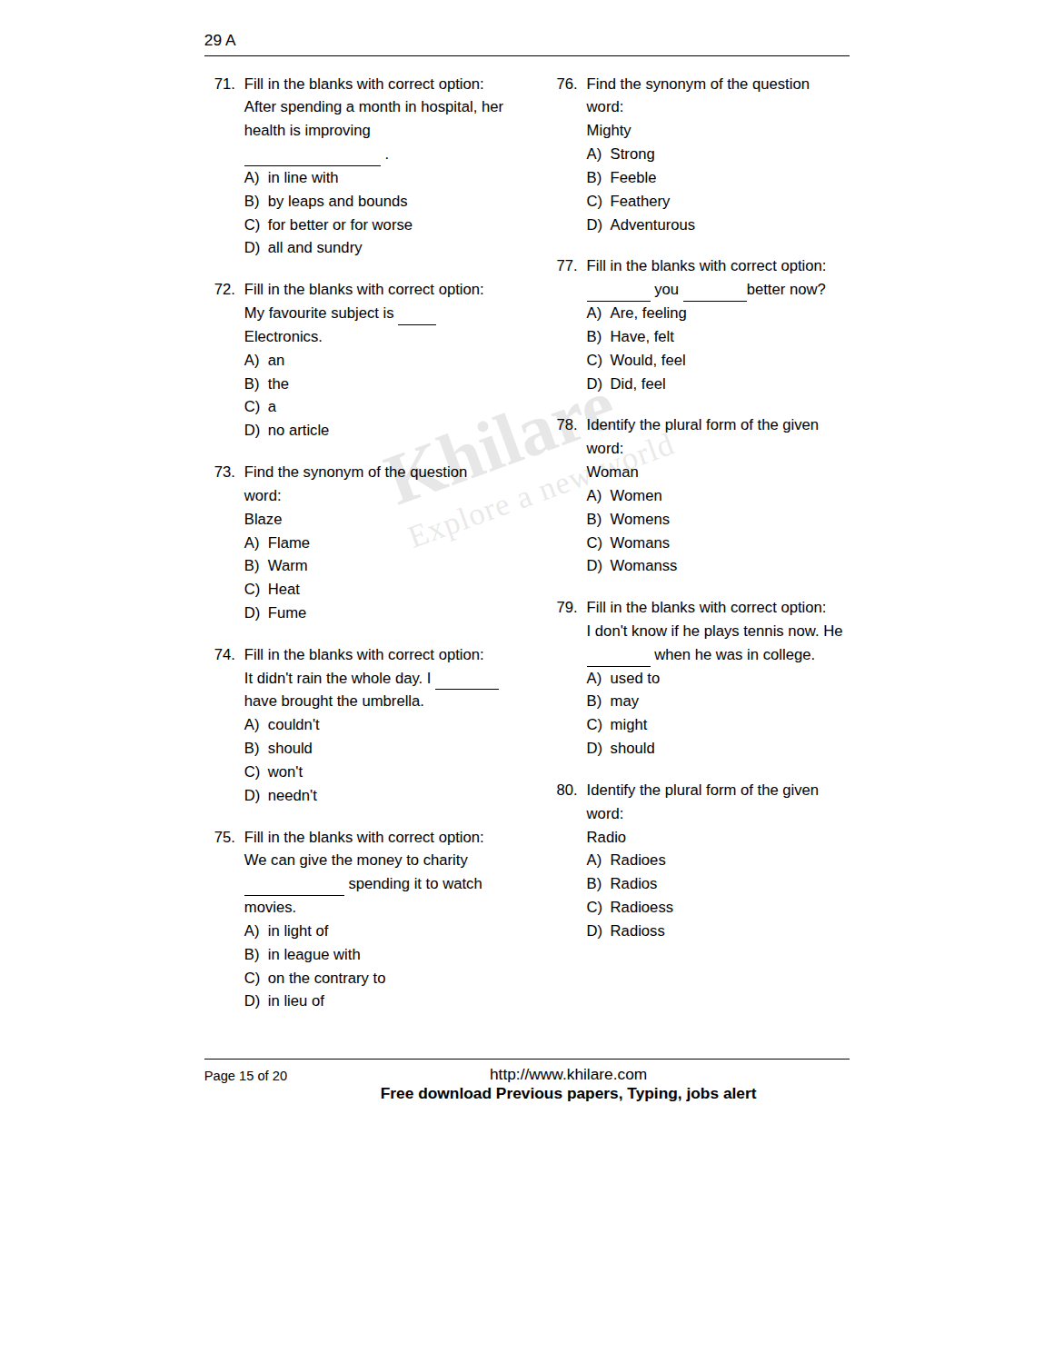29 A
KhilareExplore a new world
71.
Fill in the blanks with correct option:
After spending a month in hospital, her health is improving .
A) in line with
B) by leaps and bounds
C) for better or for worse
D) all and sundry
72.
Fill in the blanks with correct option:
My favourite subject is Electronics.
A) an
B) the
C) a
D) no article
73.
Find the synonym of the question word:
Blaze
A) Flame
B) Warm
C) Heat
D) Fume
74.
Fill in the blanks with correct option:
It didn't rain the whole day. I have brought the umbrella.
A) couldn't
B) should
C) won't
D) needn't
75.
Fill in the blanks with correct option:
We can give the money to charity spending it to watch movies.
A) in light of
B) in league with
C) on the contrary to
D) in lieu of
76.
Find the synonym of the question word:
Mighty
A) Strong
B) Feeble
C) Feathery
D) Adventurous
77.
Fill in the blanks with correct option:
you better now?
A) Are, feeling
B) Have, felt
C) Would, feel
D) Did, feel
78.
Identify the plural form of the given word:
Woman
A) Women
B) Womens
C) Womans
D) Womanss
79.
Fill in the blanks with correct option:
I don't know if he plays tennis now. He when he was in college.
A) used to
B) may
C) might
D) should
80.
Identify the plural form of the given word:
Radio
A) Radioes
B) Radios
C) Radioess
D) Radioss
Page 15 of 20
http://www.khilare.com Free download Previous papers, Typing, jobs alert